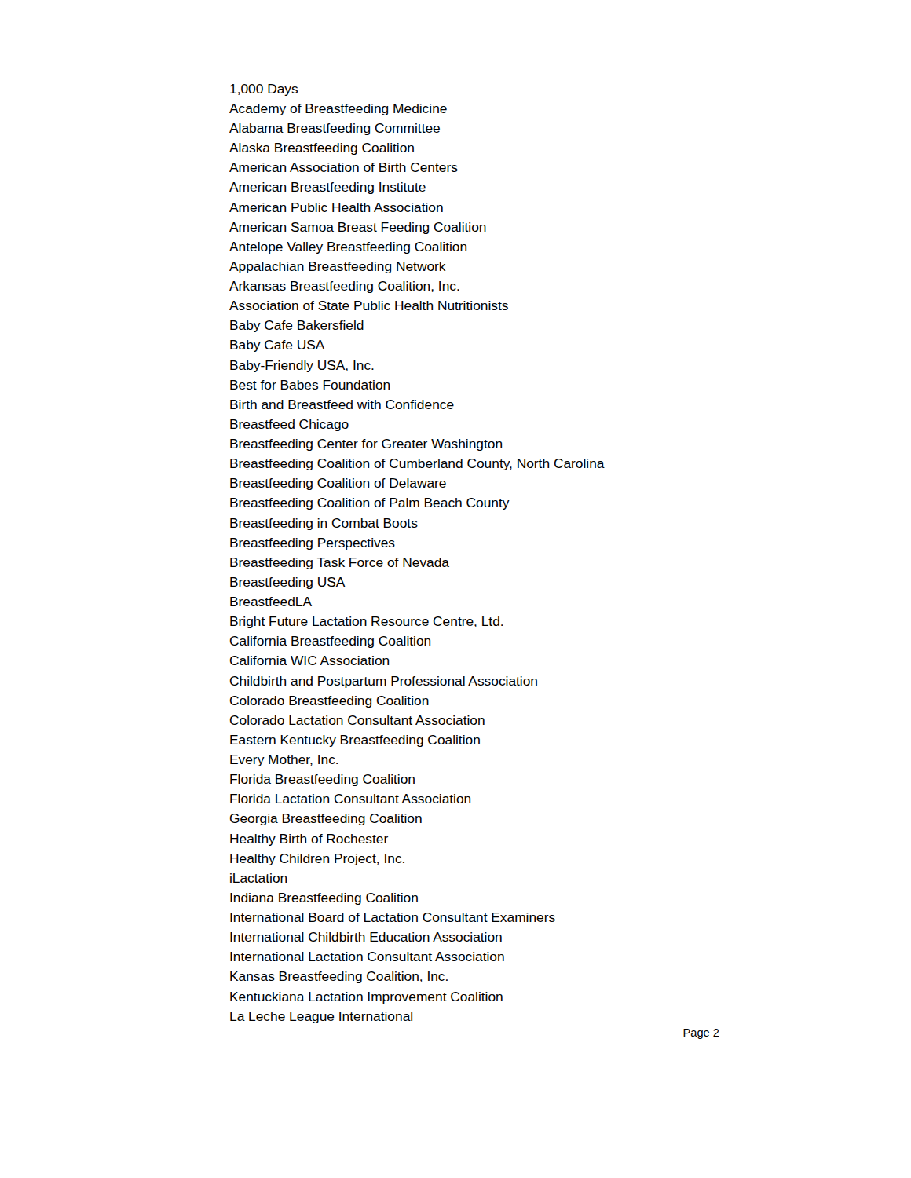1,000 Days
Academy of Breastfeeding Medicine
Alabama Breastfeeding Committee
Alaska Breastfeeding Coalition
American Association of Birth Centers
American Breastfeeding Institute
American Public Health Association
American Samoa Breast Feeding Coalition
Antelope Valley Breastfeeding Coalition
Appalachian Breastfeeding Network
Arkansas Breastfeeding Coalition, Inc.
Association of State Public Health Nutritionists
Baby Cafe Bakersfield
Baby Cafe USA
Baby-Friendly USA, Inc.
Best for Babes Foundation
Birth and Breastfeed with Confidence
Breastfeed Chicago
Breastfeeding Center for Greater Washington
Breastfeeding Coalition of Cumberland County, North Carolina
Breastfeeding Coalition of Delaware
Breastfeeding Coalition of Palm Beach County
Breastfeeding in Combat Boots
Breastfeeding Perspectives
Breastfeeding Task Force of Nevada
Breastfeeding USA
BreastfeedLA
Bright Future Lactation Resource Centre, Ltd.
California Breastfeeding Coalition
California WIC Association
Childbirth and Postpartum Professional Association
Colorado Breastfeeding Coalition
Colorado Lactation Consultant Association
Eastern Kentucky Breastfeeding Coalition
Every Mother, Inc.
Florida Breastfeeding Coalition
Florida Lactation Consultant Association
Georgia Breastfeeding Coalition
Healthy Birth of Rochester
Healthy Children Project, Inc.
iLactation
Indiana Breastfeeding Coalition
International Board of Lactation Consultant Examiners
International Childbirth Education Association
International Lactation Consultant Association
Kansas Breastfeeding Coalition, Inc.
Kentuckiana Lactation Improvement Coalition
La Leche League International
Page 2